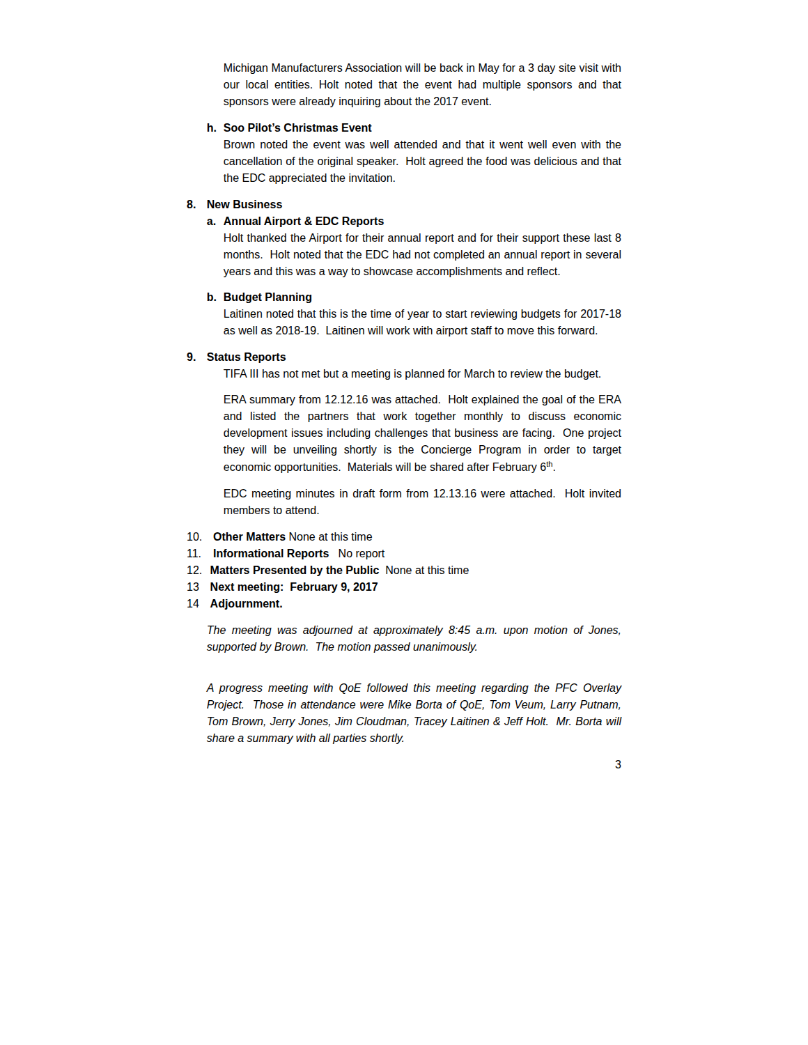Michigan Manufacturers Association will be back in May for a 3 day site visit with our local entities. Holt noted that the event had multiple sponsors and that sponsors were already inquiring about the 2017 event.
h. Soo Pilot’s Christmas Event
Brown noted the event was well attended and that it went well even with the cancellation of the original speaker. Holt agreed the food was delicious and that the EDC appreciated the invitation.
8. New Business
a. Annual Airport & EDC Reports
Holt thanked the Airport for their annual report and for their support these last 8 months. Holt noted that the EDC had not completed an annual report in several years and this was a way to showcase accomplishments and reflect.
b. Budget Planning
Laitinen noted that this is the time of year to start reviewing budgets for 2017-18 as well as 2018-19. Laitinen will work with airport staff to move this forward.
9. Status Reports
TIFA III has not met but a meeting is planned for March to review the budget.
ERA summary from 12.12.16 was attached. Holt explained the goal of the ERA and listed the partners that work together monthly to discuss economic development issues including challenges that business are facing. One project they will be unveiling shortly is the Concierge Program in order to target economic opportunities. Materials will be shared after February 6th.
EDC meeting minutes in draft form from 12.13.16 were attached. Holt invited members to attend.
10. Other Matters None at this time
11. Informational Reports No report
12. Matters Presented by the Public None at this time
13 Next meeting: February 9, 2017
14 Adjournment.
The meeting was adjourned at approximately 8:45 a.m. upon motion of Jones, supported by Brown. The motion passed unanimously.
A progress meeting with QoE followed this meeting regarding the PFC Overlay Project. Those in attendance were Mike Borta of QoE, Tom Veum, Larry Putnam, Tom Brown, Jerry Jones, Jim Cloudman, Tracey Laitinen & Jeff Holt. Mr. Borta will share a summary with all parties shortly.
3